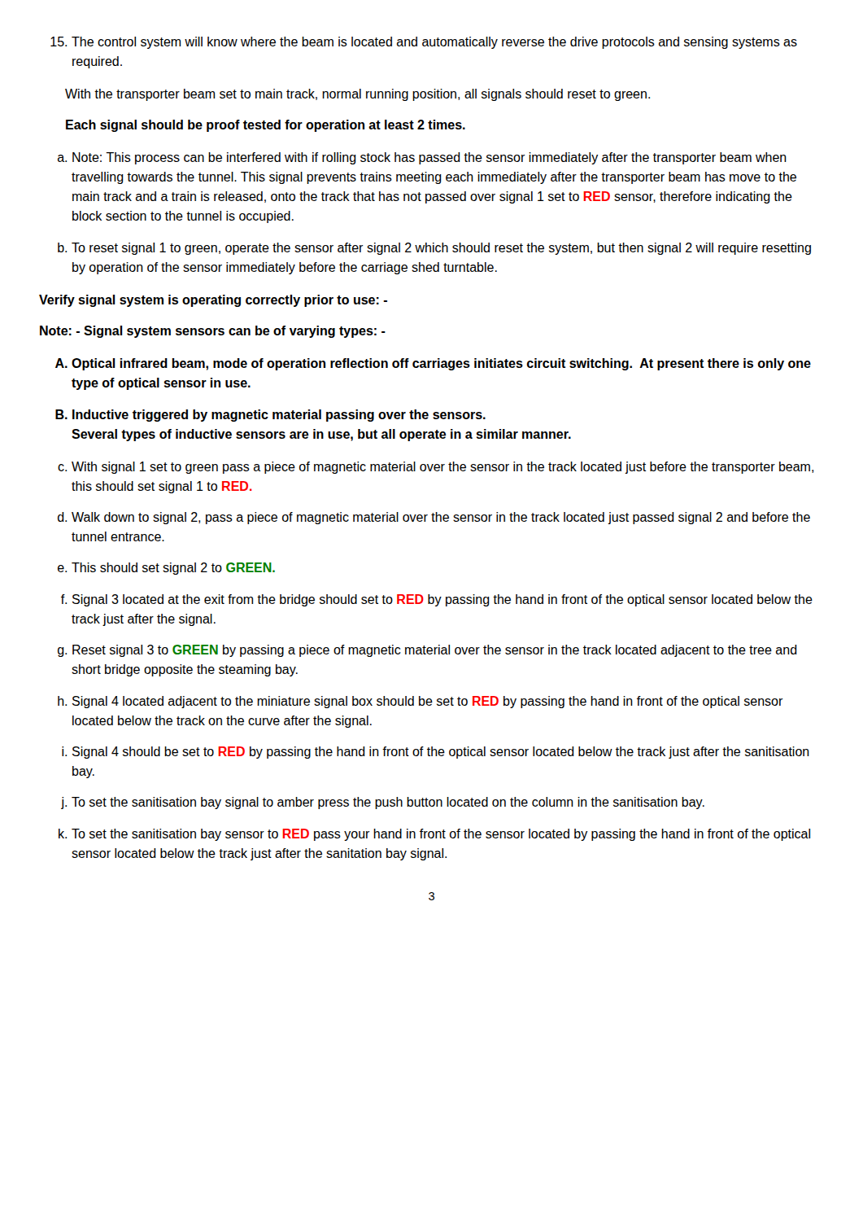The control system will know where the beam is located and automatically reverse the drive protocols and sensing systems as required.
With the transporter beam set to main track, normal running position, all signals should reset to green.
Each signal should be proof tested for operation at least 2 times.
Note: This process can be interfered with if rolling stock has passed the sensor immediately after the transporter beam when travelling towards the tunnel. This signal prevents trains meeting each immediately after the transporter beam has move to the main track and a train is released, onto the track that has not passed over signal 1 set to RED sensor, therefore indicating the block section to the tunnel is occupied.
To reset signal 1 to green, operate the sensor after signal 2 which should reset the system, but then signal 2 will require resetting by operation of the sensor immediately before the carriage shed turntable.
Verify signal system is operating correctly prior to use: -
Note: - Signal system sensors can be of varying types: -
Optical infrared beam, mode of operation reflection off carriages initiates circuit switching. At present there is only one type of optical sensor in use.
Inductive triggered by magnetic material passing over the sensors.
Several types of inductive sensors are in use, but all operate in a similar manner.
With signal 1 set to green pass a piece of magnetic material over the sensor in the track located just before the transporter beam, this should set signal 1 to RED.
Walk down to signal 2, pass a piece of magnetic material over the sensor in the track located just passed signal 2 and before the tunnel entrance.
This should set signal 2 to GREEN.
Signal 3 located at the exit from the bridge should set to RED by passing the hand in front of the optical sensor located below the track just after the signal.
Reset signal 3 to GREEN by passing a piece of magnetic material over the sensor in the track located adjacent to the tree and short bridge opposite the steaming bay.
Signal 4 located adjacent to the miniature signal box should be set to RED by passing the hand in front of the optical sensor located below the track on the curve after the signal.
Signal 4 should be set to RED by passing the hand in front of the optical sensor located below the track just after the sanitisation bay.
To set the sanitisation bay signal to amber press the push button located on the column in the sanitisation bay.
To set the sanitisation bay sensor to RED pass your hand in front of the sensor located by passing the hand in front of the optical sensor located below the track just after the sanitation bay signal.
3